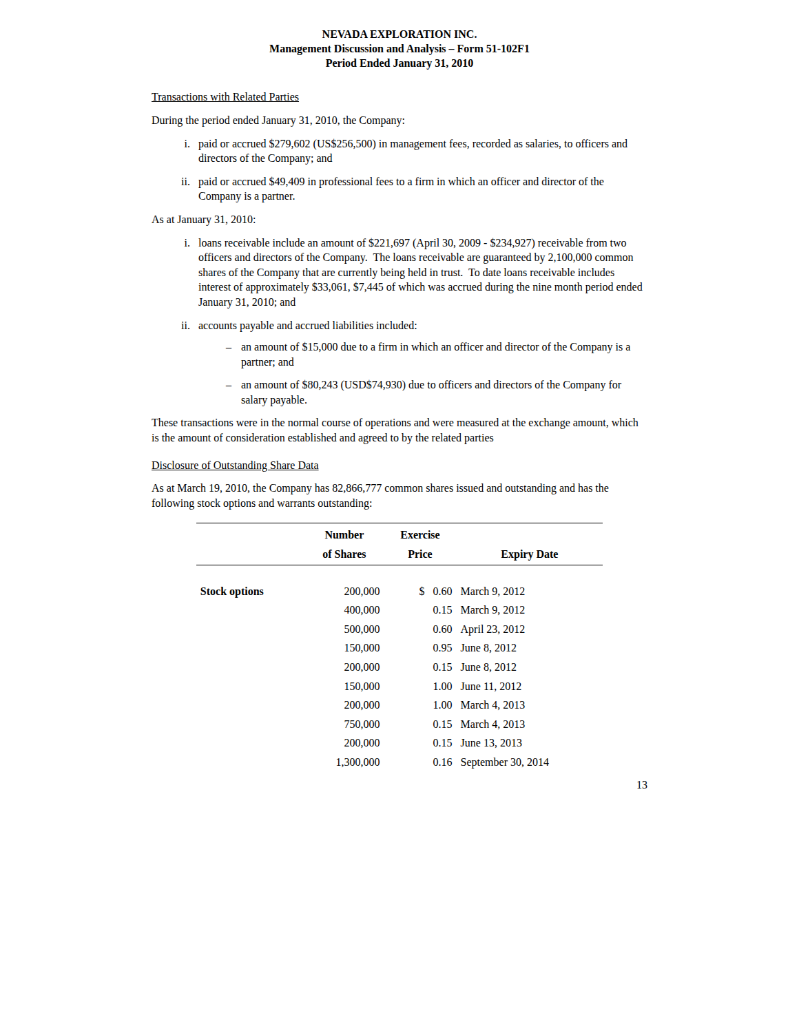NEVADA EXPLORATION INC.
Management Discussion and Analysis – Form 51-102F1
Period Ended January 31, 2010
Transactions with Related Parties
During the period ended January 31, 2010, the Company:
paid or accrued $279,602 (US$256,500) in management fees, recorded as salaries, to officers and directors of the Company; and
paid or accrued $49,409 in professional fees to a firm in which an officer and director of the Company is a partner.
As at January 31, 2010:
loans receivable include an amount of $221,697 (April 30, 2009 - $234,927) receivable from two officers and directors of the Company. The loans receivable are guaranteed by 2,100,000 common shares of the Company that are currently being held in trust. To date loans receivable includes interest of approximately $33,061, $7,445 of which was accrued during the nine month period ended January 31, 2010; and
accounts payable and accrued liabilities included:
an amount of $15,000 due to a firm in which an officer and director of the Company is a partner; and
an amount of $80,243 (USD$74,930) due to officers and directors of the Company for salary payable.
These transactions were in the normal course of operations and were measured at the exchange amount, which is the amount of consideration established and agreed to by the related parties
Disclosure of Outstanding Share Data
As at March 19, 2010, the Company has 82,866,777 common shares issued and outstanding and has the following stock options and warrants outstanding:
| | Number | Exercise | |
| --- | --- | --- | --- |
| | of Shares | Price | Expiry Date |
| Stock options | 200,000 | $ 0.60 | March 9, 2012 |
| | 400,000 | 0.15 | March 9, 2012 |
| | 500,000 | 0.60 | April 23, 2012 |
| | 150,000 | 0.95 | June 8, 2012 |
| | 200,000 | 0.15 | June 8, 2012 |
| | 150,000 | 1.00 | June 11, 2012 |
| | 200,000 | 1.00 | March 4, 2013 |
| | 750,000 | 0.15 | March 4, 2013 |
| | 200,000 | 0.15 | June 13, 2013 |
| | 1,300,000 | 0.16 | September 30, 2014 |
13